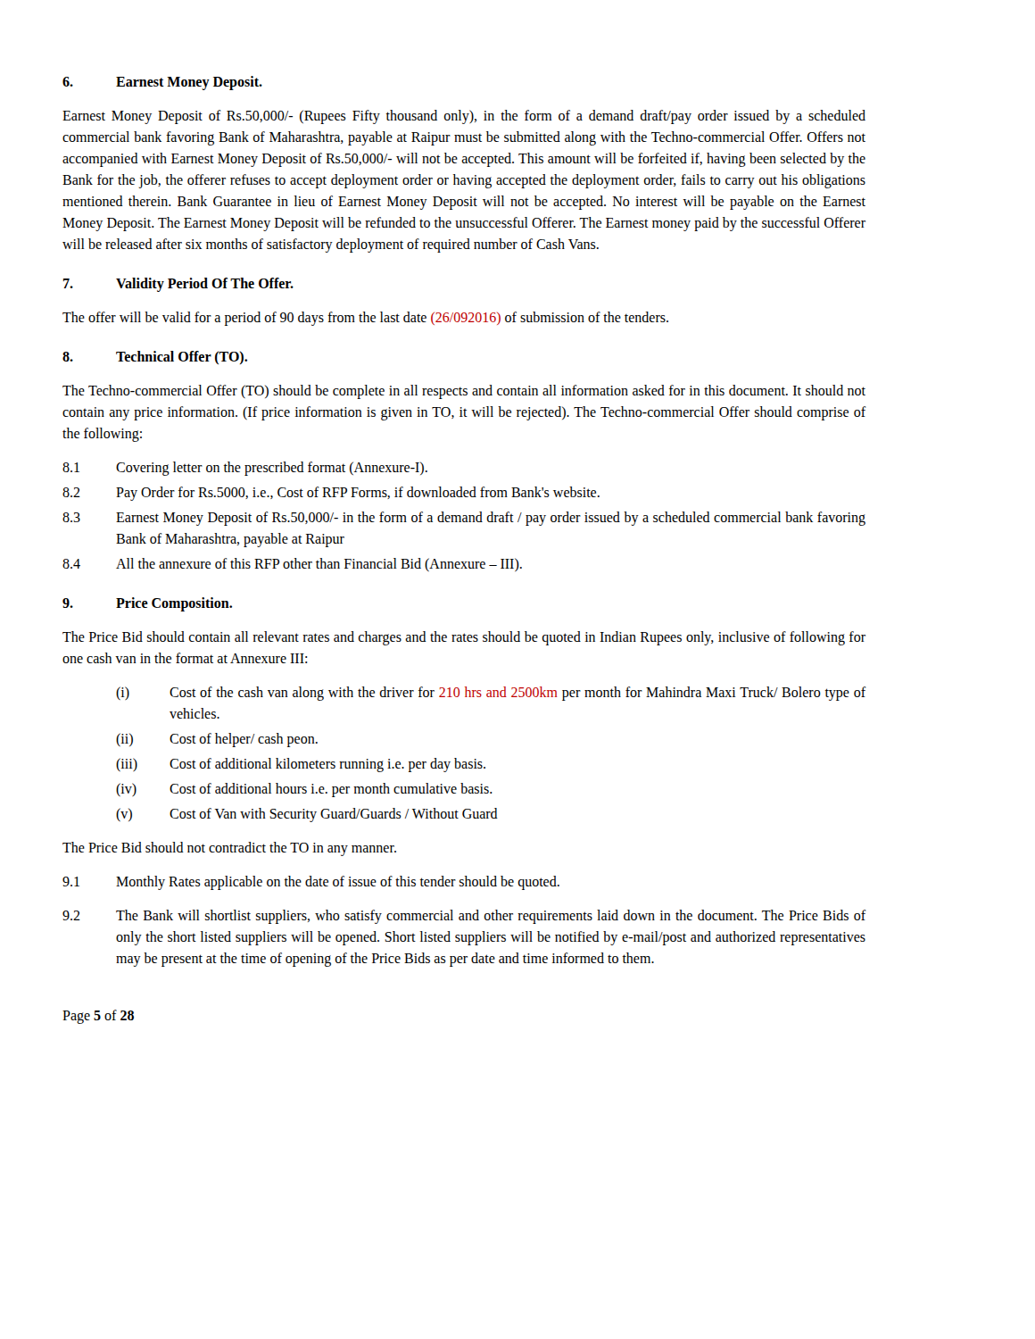6. Earnest Money Deposit.
Earnest Money Deposit of Rs.50,000/- (Rupees Fifty thousand only), in the form of a demand draft/pay order issued by a scheduled commercial bank favoring Bank of Maharashtra, payable at Raipur must be submitted along with the Techno-commercial Offer. Offers not accompanied with Earnest Money Deposit of Rs.50,000/- will not be accepted. This amount will be forfeited if, having been selected by the Bank for the job, the offerer refuses to accept deployment order or having accepted the deployment order, fails to carry out his obligations mentioned therein. Bank Guarantee in lieu of Earnest Money Deposit will not be accepted. No interest will be payable on the Earnest Money Deposit. The Earnest Money Deposit will be refunded to the unsuccessful Offerer. The Earnest money paid by the successful Offerer will be released after six months of satisfactory deployment of required number of Cash Vans.
7. Validity Period Of The Offer.
The offer will be valid for a period of 90 days from the last date (26/092016) of submission of the tenders.
8. Technical Offer (TO).
The Techno-commercial Offer (TO) should be complete in all respects and contain all information asked for in this document. It should not contain any price information. (If price information is given in TO, it will be rejected). The Techno-commercial Offer should comprise of the following:
8.1
Covering letter on the prescribed format (Annexure-I).
8.2
Pay Order for Rs.5000, i.e., Cost of RFP Forms, if downloaded from Bank's website.
8.3
Earnest Money Deposit of Rs.50,000/- in the form of a demand draft / pay order issued by a scheduled commercial bank favoring Bank of Maharashtra, payable at Raipur
8.4
All the annexure of this RFP other than Financial Bid (Annexure – III).
9. Price Composition.
The Price Bid should contain all relevant rates and charges and the rates should be quoted in Indian Rupees only, inclusive of following for one cash van in the format at Annexure III:
(i)
Cost of the cash van along with the driver for 210 hrs and 2500km per month for Mahindra Maxi Truck/ Bolero type of vehicles.
(ii)
Cost of helper/ cash peon.
(iii)
Cost of additional kilometers running i.e. per day basis.
(iv)
Cost of additional hours i.e. per month cumulative basis.
(v)
Cost of Van with Security Guard/Guards / Without Guard
The Price Bid should not contradict the TO in any manner.
9.1
Monthly Rates applicable on the date of issue of this tender should be quoted.
9.2
The Bank will shortlist suppliers, who satisfy commercial and other requirements laid down in the document. The Price Bids of only the short listed suppliers will be opened. Short listed suppliers will be notified by e-mail/post and authorized representatives may be present at the time of opening of the Price Bids as per date and time informed to them.
Page 5 of 28